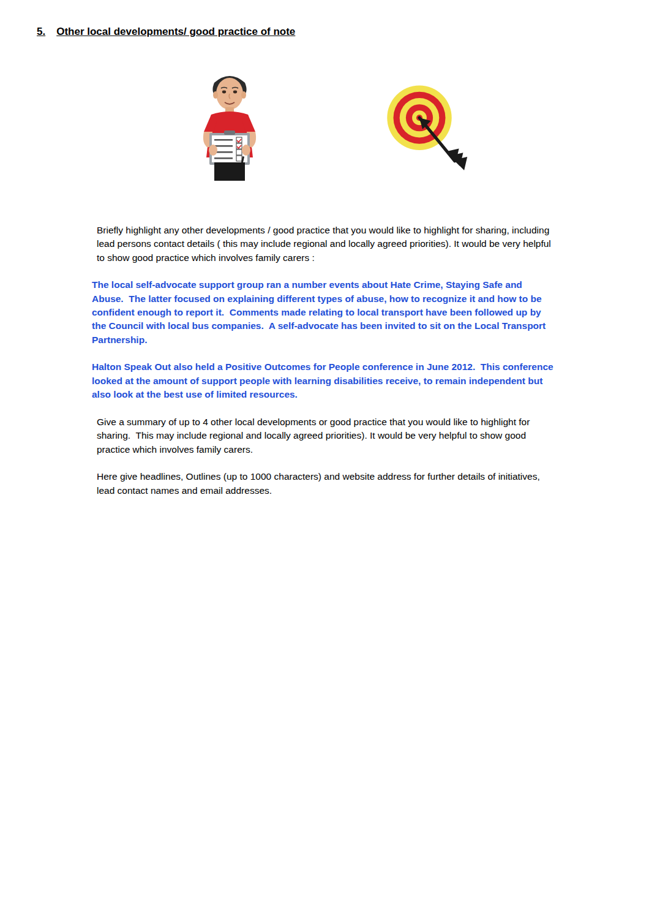5. Other local developments/ good practice of note
Briefly highlight any other developments / good practice that you would like to highlight for sharing, including lead persons contact details ( this may include regional and locally agreed priorities). It would be very helpful to show good practice which involves family carers :
The local self-advocate support group ran a number events about Hate Crime, Staying Safe and Abuse. The latter focused on explaining different types of abuse, how to recognize it and how to be confident enough to report it. Comments made relating to local transport have been followed up by the Council with local bus companies. A self-advocate has been invited to sit on the Local Transport Partnership.
Halton Speak Out also held a Positive Outcomes for People conference in June 2012. This conference looked at the amount of support people with learning disabilities receive, to remain independent but also look at the best use of limited resources.
Give a summary of up to 4 other local developments or good practice that you would like to highlight for sharing. This may include regional and locally agreed priorities). It would be very helpful to show good practice which involves family carers.
Here give headlines, Outlines (up to 1000 characters) and website address for further details of initiatives, lead contact names and email addresses.